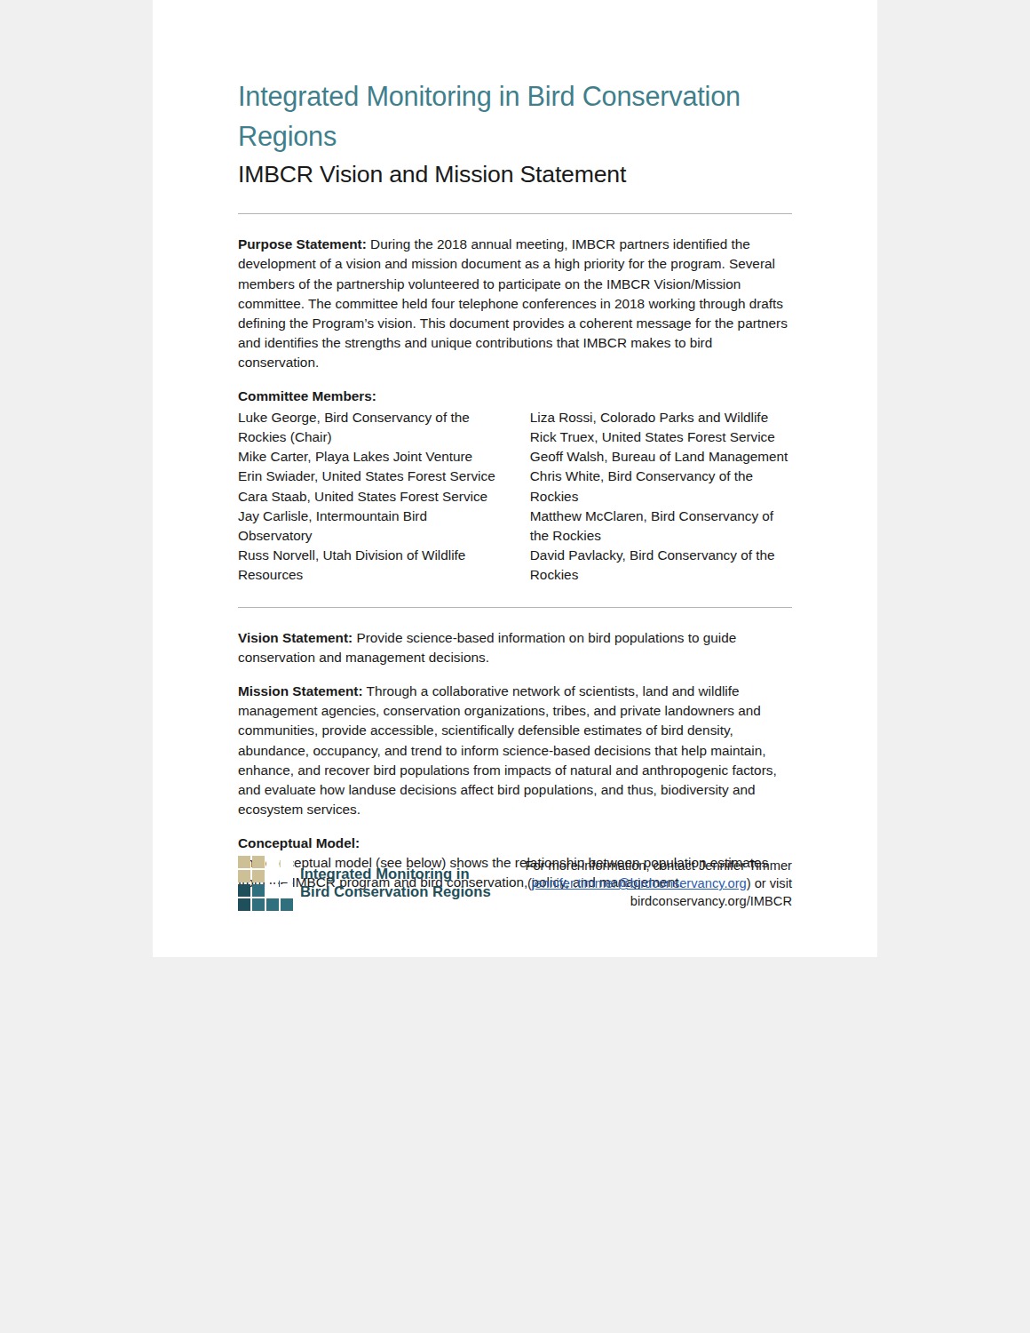Integrated Monitoring in Bird Conservation Regions
IMBCR Vision and Mission Statement
Purpose Statement: During the 2018 annual meeting, IMBCR partners identified the development of a vision and mission document as a high priority for the program. Several members of the partnership volunteered to participate on the IMBCR Vision/Mission committee. The committee held four telephone conferences in 2018 working through drafts defining the Program’s vision. This document provides a coherent message for the partners and identifies the strengths and unique contributions that IMBCR makes to bird conservation.
Committee Members:
Luke George, Bird Conservancy of the Rockies (Chair)
Mike Carter, Playa Lakes Joint Venture
Erin Swiader, United States Forest Service
Cara Staab, United States Forest Service
Jay Carlisle, Intermountain Bird Observatory
Russ Norvell, Utah Division of Wildlife Resources
Liza Rossi, Colorado Parks and Wildlife
Rick Truex, United States Forest Service
Geoff Walsh, Bureau of Land Management
Chris White, Bird Conservancy of the Rockies
Matthew McClaren, Bird Conservancy of the Rockies
David Pavlacky, Bird Conservancy of the Rockies
Vision Statement: Provide science-based information on bird populations to guide conservation and management decisions.
Mission Statement: Through a collaborative network of scientists, land and wildlife management agencies, conservation organizations, tribes, and private landowners and communities, provide accessible, scientifically defensible estimates of bird density, abundance, occupancy, and trend to inform science-based decisions that help maintain, enhance, and recover bird populations from impacts of natural and anthropogenic factors, and evaluate how landuse decisions affect bird populations, and thus, biodiversity and ecosystem services.
Conceptual Model:
The conceptual model (see below) shows the relationship between population estimates from the IMBCR program and bird conservation, policy, and management.
Integrated Monitoring in Bird Conservation Regions
For more information, contact Jennifer Timmer
(jennifer.timmer@birdconservancy.org) or visit
birdconservancy.org/IMBCR